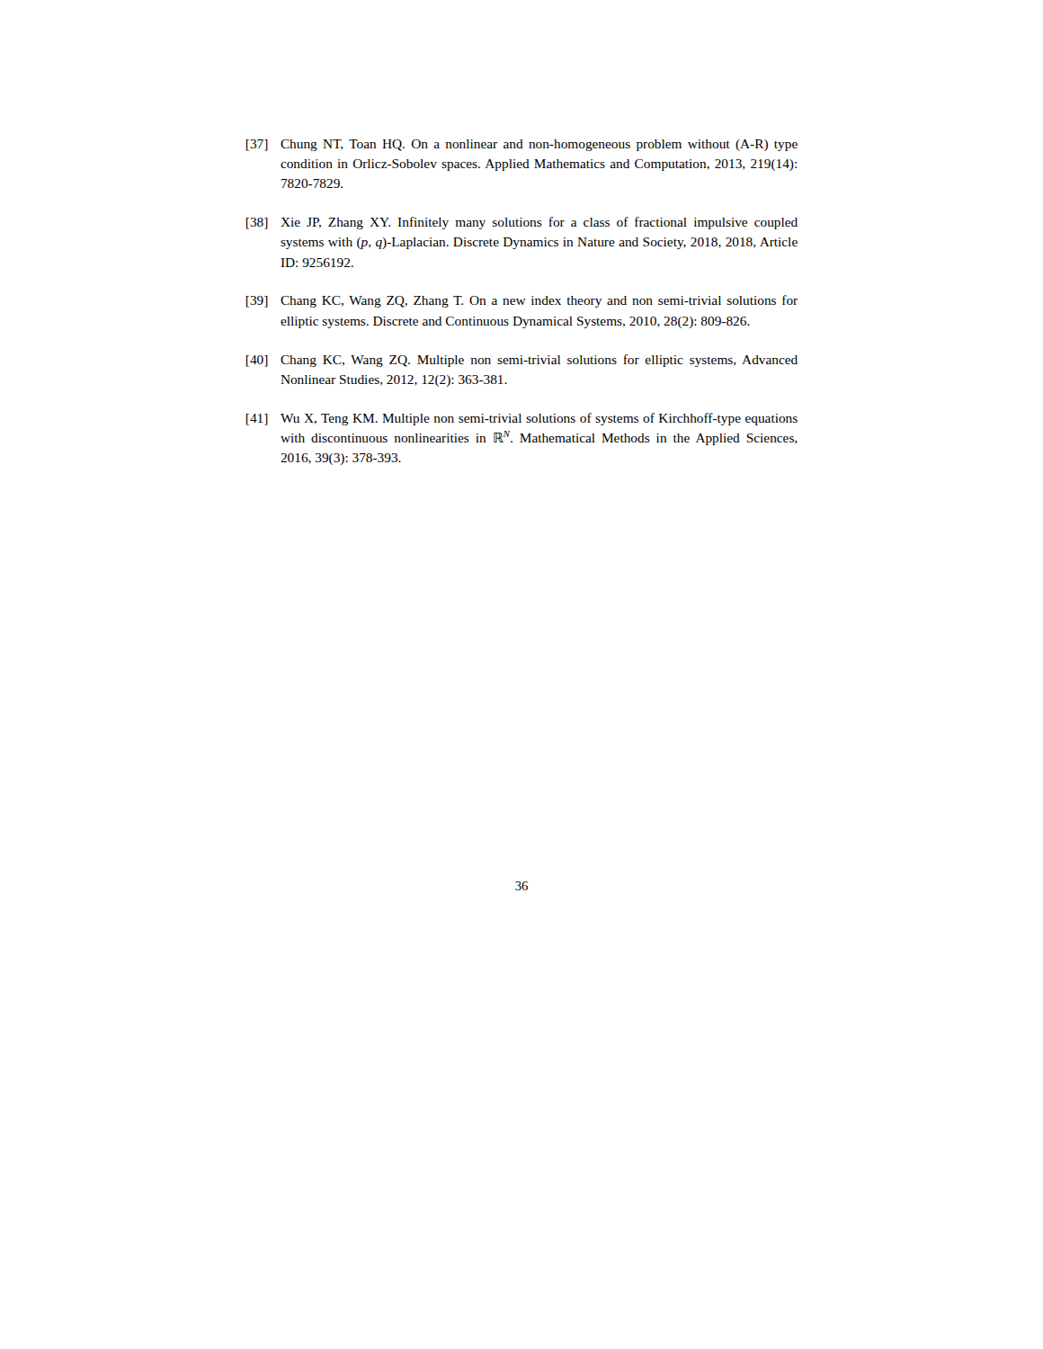[37] Chung NT, Toan HQ. On a nonlinear and non-homogeneous problem without (A-R) type condition in Orlicz-Sobolev spaces. Applied Mathematics and Computation, 2013, 219(14): 7820-7829.
[38] Xie JP, Zhang XY. Infinitely many solutions for a class of fractional impulsive coupled systems with (p, q)-Laplacian. Discrete Dynamics in Nature and Society, 2018, 2018, Article ID: 9256192.
[39] Chang KC, Wang ZQ, Zhang T. On a new index theory and non semi-trivial solutions for elliptic systems. Discrete and Continuous Dynamical Systems, 2010, 28(2): 809-826.
[40] Chang KC, Wang ZQ. Multiple non semi-trivial solutions for elliptic systems, Advanced Nonlinear Studies, 2012, 12(2): 363-381.
[41] Wu X, Teng KM. Multiple non semi-trivial solutions of systems of Kirchhoff-type equations with discontinuous nonlinearities in ℝN. Mathematical Methods in the Applied Sciences, 2016, 39(3): 378-393.
36